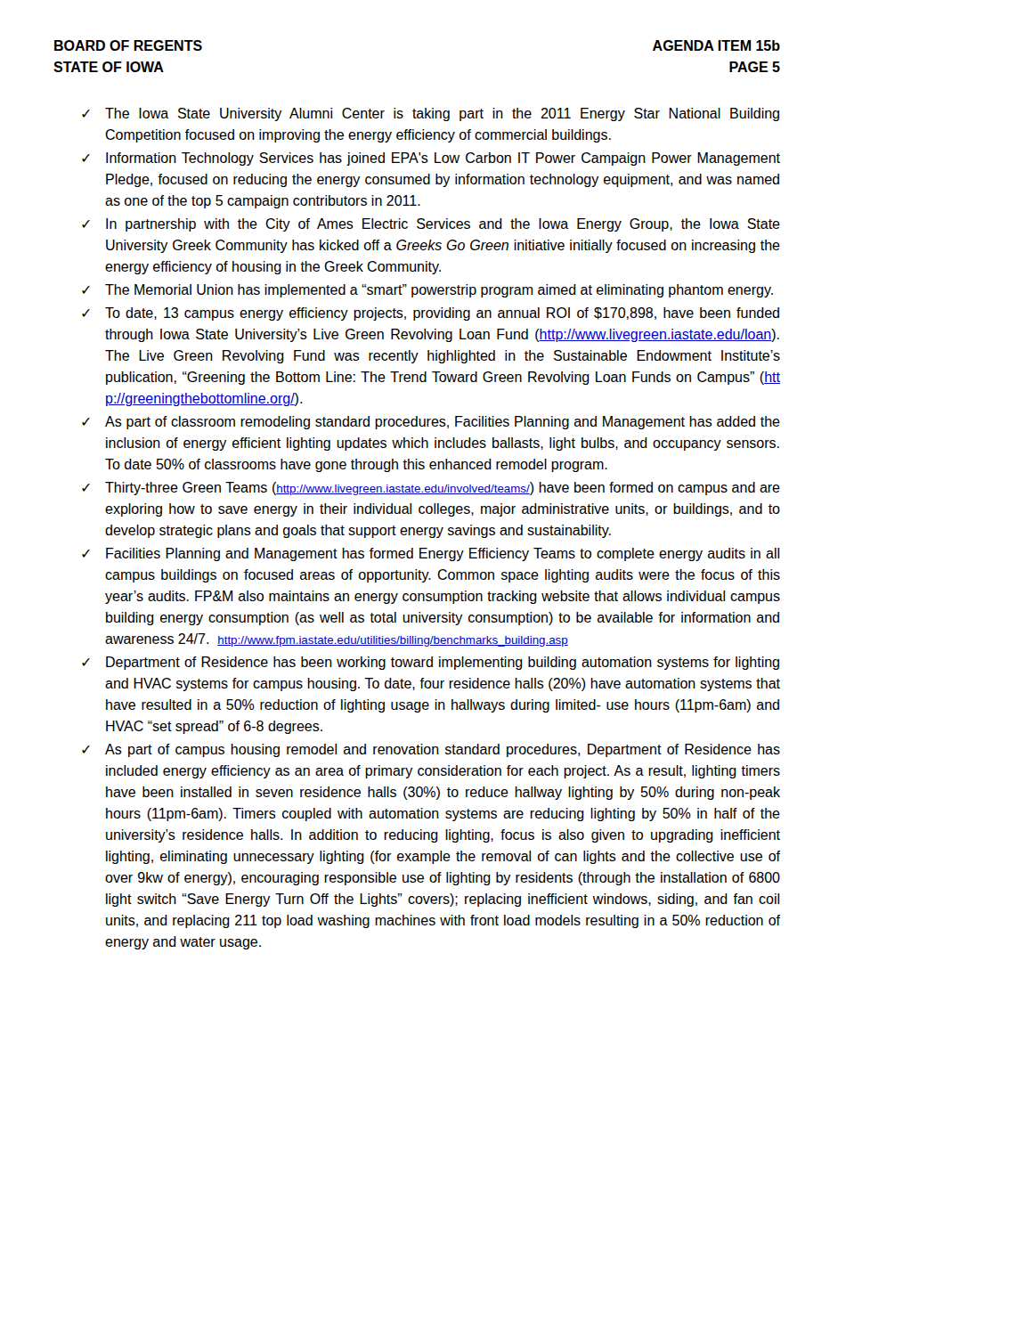BOARD OF REGENTS
STATE OF IOWA
AGENDA ITEM 15b
PAGE 5
The Iowa State University Alumni Center is taking part in the 2011 Energy Star National Building Competition focused on improving the energy efficiency of commercial buildings.
Information Technology Services has joined EPA's Low Carbon IT Power Campaign Power Management Pledge, focused on reducing the energy consumed by information technology equipment, and was named as one of the top 5 campaign contributors in 2011.
In partnership with the City of Ames Electric Services and the Iowa Energy Group, the Iowa State University Greek Community has kicked off a Greeks Go Green initiative initially focused on increasing the energy efficiency of housing in the Greek Community.
The Memorial Union has implemented a “smart” powerstrip program aimed at eliminating phantom energy.
To date, 13 campus energy efficiency projects, providing an annual ROI of $170,898, have been funded through Iowa State University’s Live Green Revolving Loan Fund (http://www.livegreen.iastate.edu/loan). The Live Green Revolving Fund was recently highlighted in the Sustainable Endowment Institute’s publication, “Greening the Bottom Line: The Trend Toward Green Revolving Loan Funds on Campus” (http://greeningthebottomline.org/).
As part of classroom remodeling standard procedures, Facilities Planning and Management has added the inclusion of energy efficient lighting updates which includes ballasts, light bulbs, and occupancy sensors. To date 50% of classrooms have gone through this enhanced remodel program.
Thirty-three Green Teams (http://www.livegreen.iastate.edu/involved/teams/) have been formed on campus and are exploring how to save energy in their individual colleges, major administrative units, or buildings, and to develop strategic plans and goals that support energy savings and sustainability.
Facilities Planning and Management has formed Energy Efficiency Teams to complete energy audits in all campus buildings on focused areas of opportunity. Common space lighting audits were the focus of this year’s audits. FP&M also maintains an energy consumption tracking website that allows individual campus building energy consumption (as well as total university consumption) to be available for information and awareness 24/7. http://www.fpm.iastate.edu/utilities/billing/benchmarks_building.asp
Department of Residence has been working toward implementing building automation systems for lighting and HVAC systems for campus housing. To date, four residence halls (20%) have automation systems that have resulted in a 50% reduction of lighting usage in hallways during limited- use hours (11pm-6am) and HVAC “set spread” of 6-8 degrees.
As part of campus housing remodel and renovation standard procedures, Department of Residence has included energy efficiency as an area of primary consideration for each project. As a result, lighting timers have been installed in seven residence halls (30%) to reduce hallway lighting by 50% during non-peak hours (11pm-6am). Timers coupled with automation systems are reducing lighting by 50% in half of the university’s residence halls. In addition to reducing lighting, focus is also given to upgrading inefficient lighting, eliminating unnecessary lighting (for example the removal of can lights and the collective use of over 9kw of energy), encouraging responsible use of lighting by residents (through the installation of 6800 light switch “Save Energy Turn Off the Lights” covers); replacing inefficient windows, siding, and fan coil units, and replacing 211 top load washing machines with front load models resulting in a 50% reduction of energy and water usage.